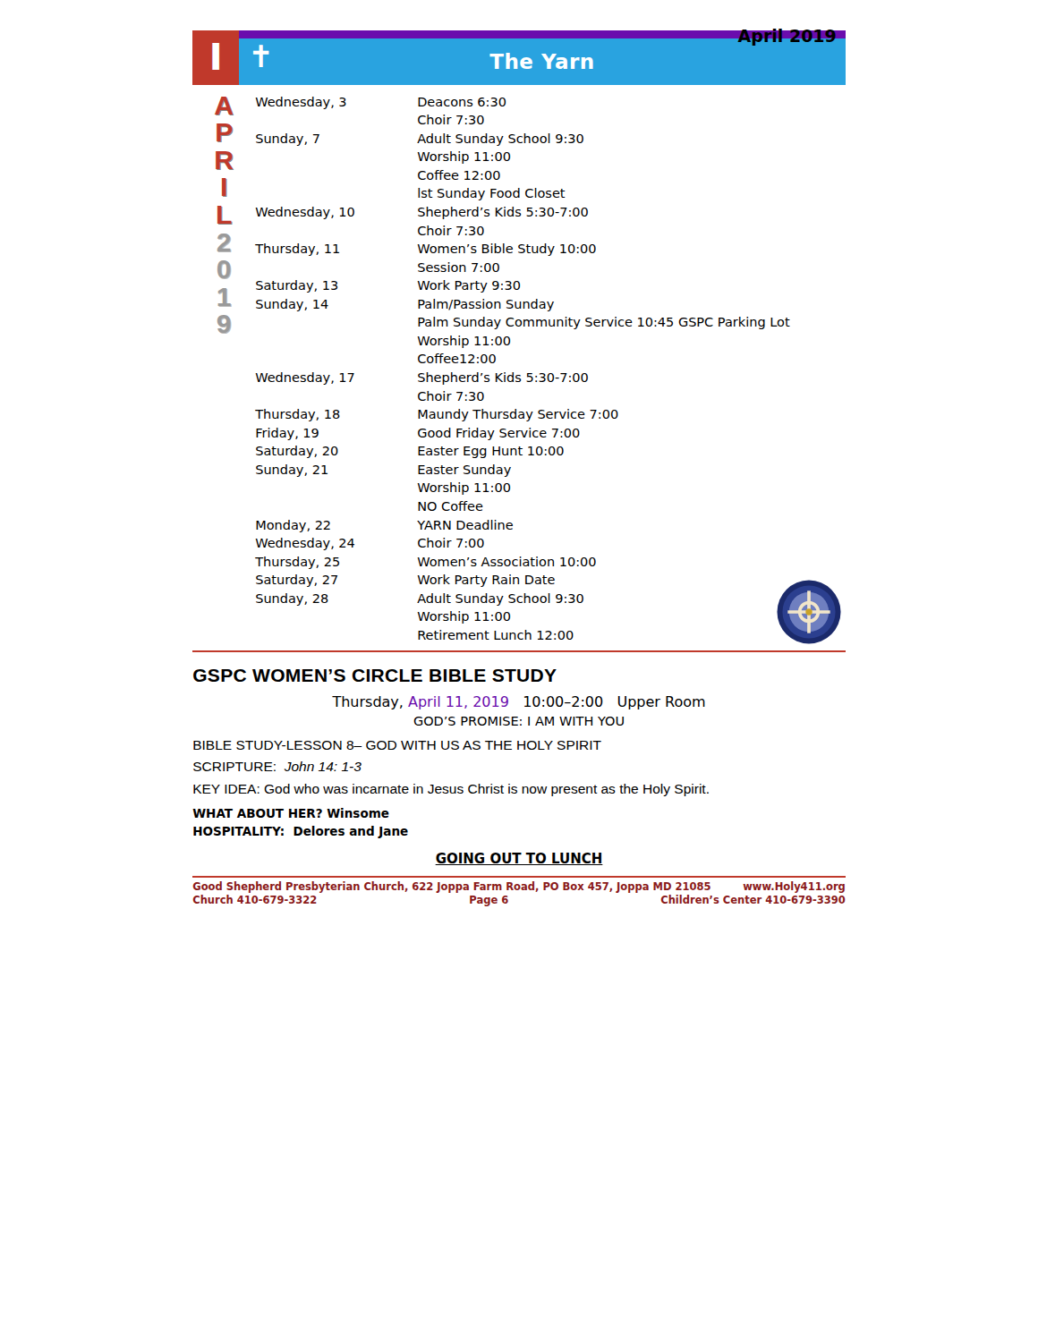April 2019
The Yarn
I
✝
A P R I L 2 0 1 9
| Wednesday, 3 | Deacons 6:30 |
| | Choir 7:30 |
| Sunday, 7 | Adult Sunday School 9:30 |
| | Worship 11:00 |
| | Coffee 12:00 |
| | lst Sunday Food Closet |
| Wednesday, 10 | Shepherd’s Kids 5:30-7:00 |
| | Choir 7:30 |
| Thursday, 11 | Women’s Bible Study 10:00 |
| | Session 7:00 |
| Saturday, 13 | Work Party 9:30 |
| Sunday, 14 | Palm/Passion Sunday |
| | Palm Sunday Community Service 10:45 GSPC Parking Lot |
| | Worship 11:00 |
| | Coffee12:00 |
| Wednesday, 17 | Shepherd’s Kids 5:30-7:00 |
| | Choir 7:30 |
| Thursday, 18 | Maundy Thursday Service 7:00 |
| Friday, 19 | Good Friday Service 7:00 |
| Saturday, 20 | Easter Egg Hunt 10:00 |
| Sunday, 21 | Easter Sunday |
| | Worship 11:00 |
| | NO Coffee |
| Monday, 22 | YARN Deadline |
| Wednesday, 24 | Choir 7:00 |
| Thursday, 25 | Women’s Association 10:00 |
| Saturday, 27 | Work Party Rain Date |
| Sunday, 28 | Adult Sunday School 9:30 |
| | Worship 11:00 |
| | Retirement Lunch 12:00 |
GSPC WOMEN’S CIRCLE BIBLE STUDY
Thursday, April 11, 2019 10:00–2:00 Upper Room
GOD’S PROMISE: I AM WITH YOU
BIBLE STUDY-LESSON 8– GOD WITH US AS THE HOLY SPIRIT
SCRIPTURE: John 14: 1-3
KEY IDEA: God who was incarnate in Jesus Christ is now present as the Holy Spirit.
WHAT ABOUT HER? Winsome
HOSPITALITY: Delores and Jane
GOING OUT TO LUNCH
Good Shepherd Presbyterian Church, 622 Joppa Farm Road, PO Box 457, Joppa MD 21085
www.Holy411.org
Church 410-679-3322
Page 6
Children’s Center 410-679-3390